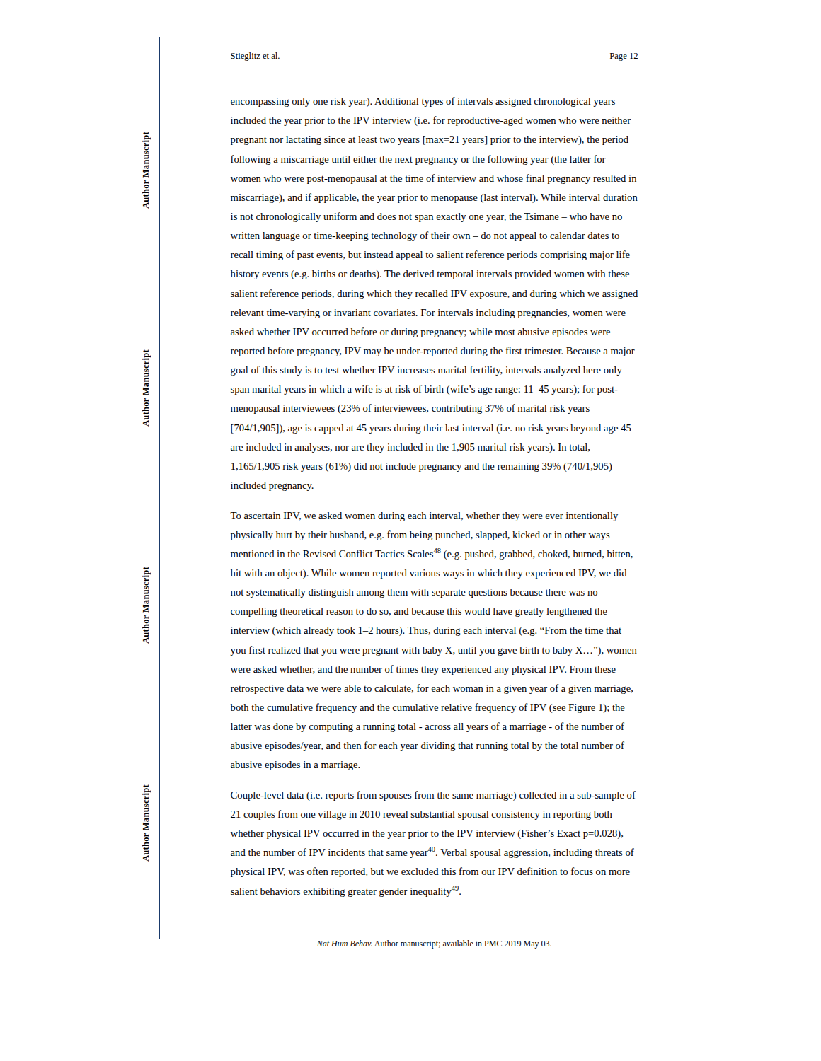Author Manuscript Author Manuscript Author Manuscript Author Manuscript
Stieglitz et al.
Page 12
encompassing only one risk year). Additional types of intervals assigned chronological years included the year prior to the IPV interview (i.e. for reproductive-aged women who were neither pregnant nor lactating since at least two years [max=21 years] prior to the interview), the period following a miscarriage until either the next pregnancy or the following year (the latter for women who were post-menopausal at the time of interview and whose final pregnancy resulted in miscarriage), and if applicable, the year prior to menopause (last interval). While interval duration is not chronologically uniform and does not span exactly one year, the Tsimane – who have no written language or time-keeping technology of their own – do not appeal to calendar dates to recall timing of past events, but instead appeal to salient reference periods comprising major life history events (e.g. births or deaths). The derived temporal intervals provided women with these salient reference periods, during which they recalled IPV exposure, and during which we assigned relevant time-varying or invariant covariates. For intervals including pregnancies, women were asked whether IPV occurred before or during pregnancy; while most abusive episodes were reported before pregnancy, IPV may be under-reported during the first trimester. Because a major goal of this study is to test whether IPV increases marital fertility, intervals analyzed here only span marital years in which a wife is at risk of birth (wife’s age range: 11–45 years); for post-menopausal interviewees (23% of interviewees, contributing 37% of marital risk years [704/1,905]), age is capped at 45 years during their last interval (i.e. no risk years beyond age 45 are included in analyses, nor are they included in the 1,905 marital risk years). In total, 1,165/1,905 risk years (61%) did not include pregnancy and the remaining 39% (740/1,905) included pregnancy.
To ascertain IPV, we asked women during each interval, whether they were ever intentionally physically hurt by their husband, e.g. from being punched, slapped, kicked or in other ways mentioned in the Revised Conflict Tactics Scales48 (e.g. pushed, grabbed, choked, burned, bitten, hit with an object). While women reported various ways in which they experienced IPV, we did not systematically distinguish among them with separate questions because there was no compelling theoretical reason to do so, and because this would have greatly lengthened the interview (which already took 1–2 hours). Thus, during each interval (e.g. “From the time that you first realized that you were pregnant with baby X, until you gave birth to baby X…”), women were asked whether, and the number of times they experienced any physical IPV. From these retrospective data we were able to calculate, for each woman in a given year of a given marriage, both the cumulative frequency and the cumulative relative frequency of IPV (see Figure 1); the latter was done by computing a running total - across all years of a marriage - of the number of abusive episodes/year, and then for each year dividing that running total by the total number of abusive episodes in a marriage.
Couple-level data (i.e. reports from spouses from the same marriage) collected in a sub-sample of 21 couples from one village in 2010 reveal substantial spousal consistency in reporting both whether physical IPV occurred in the year prior to the IPV interview (Fisher’s Exact p=0.028), and the number of IPV incidents that same year40. Verbal spousal aggression, including threats of physical IPV, was often reported, but we excluded this from our IPV definition to focus on more salient behaviors exhibiting greater gender inequality49.
Nat Hum Behav. Author manuscript; available in PMC 2019 May 03.